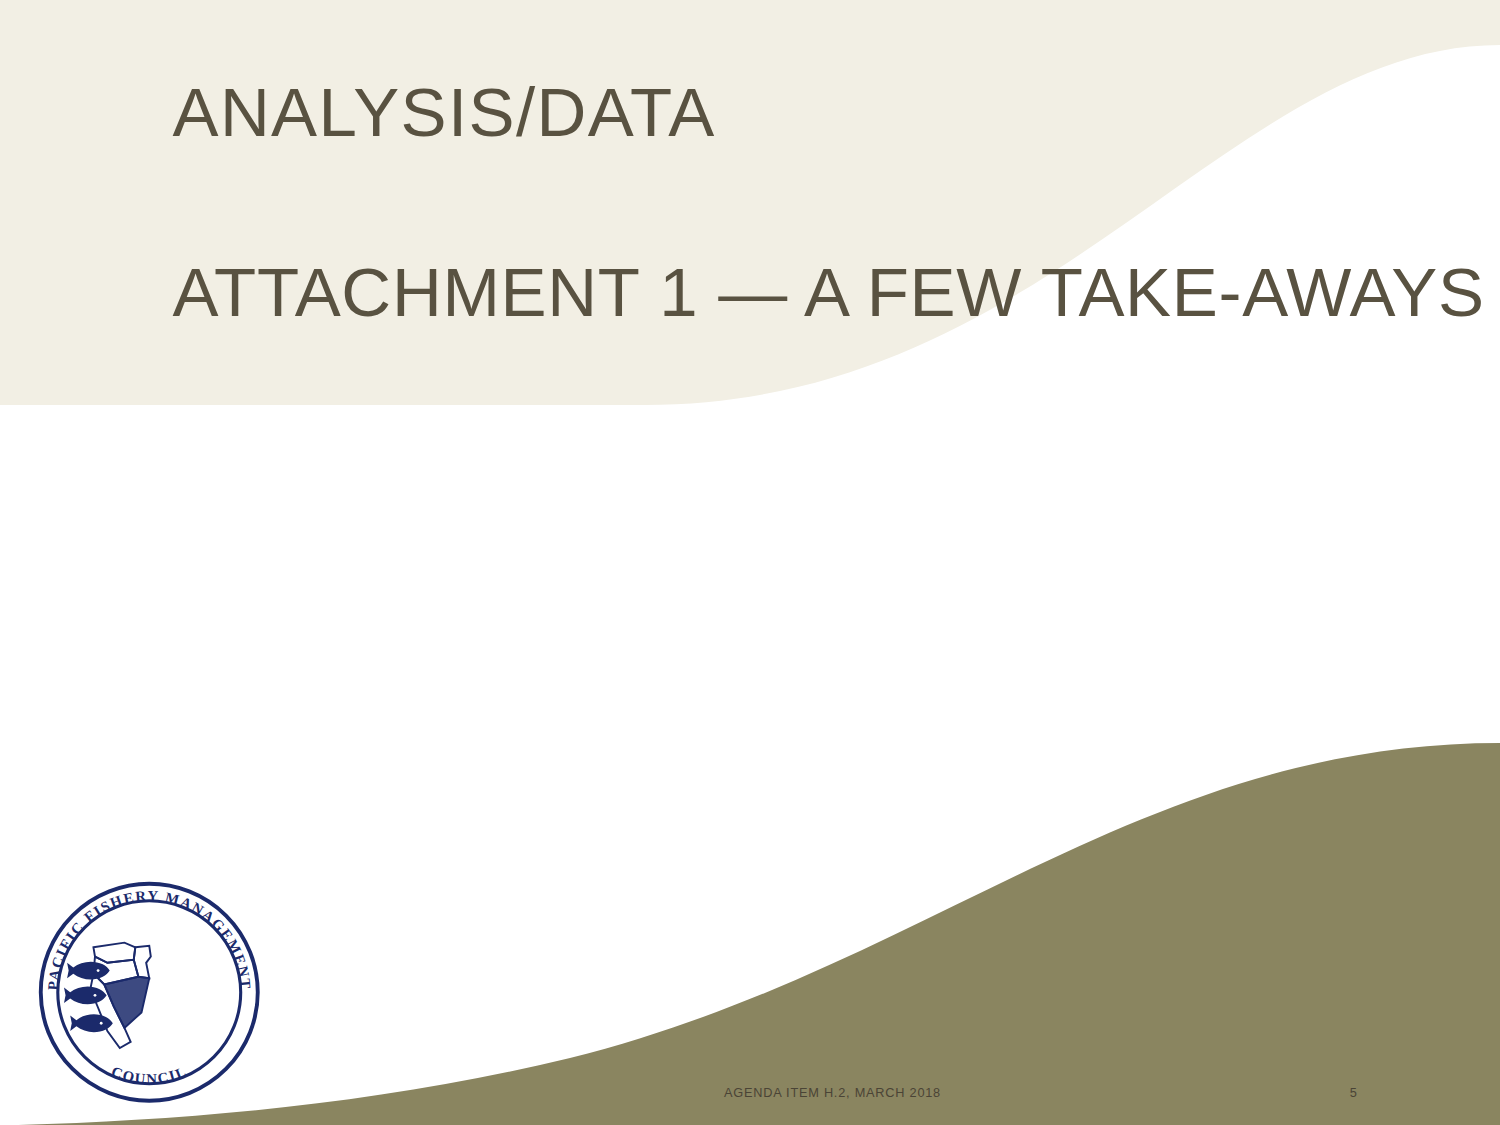Analysis/Data
Attachment 1 — A Few Take-Aways
Pacific Fishery Management Council PACIFIC FISHERY MANAGEMENT COUNCIL
Agenda Item H.2, March 2018 5